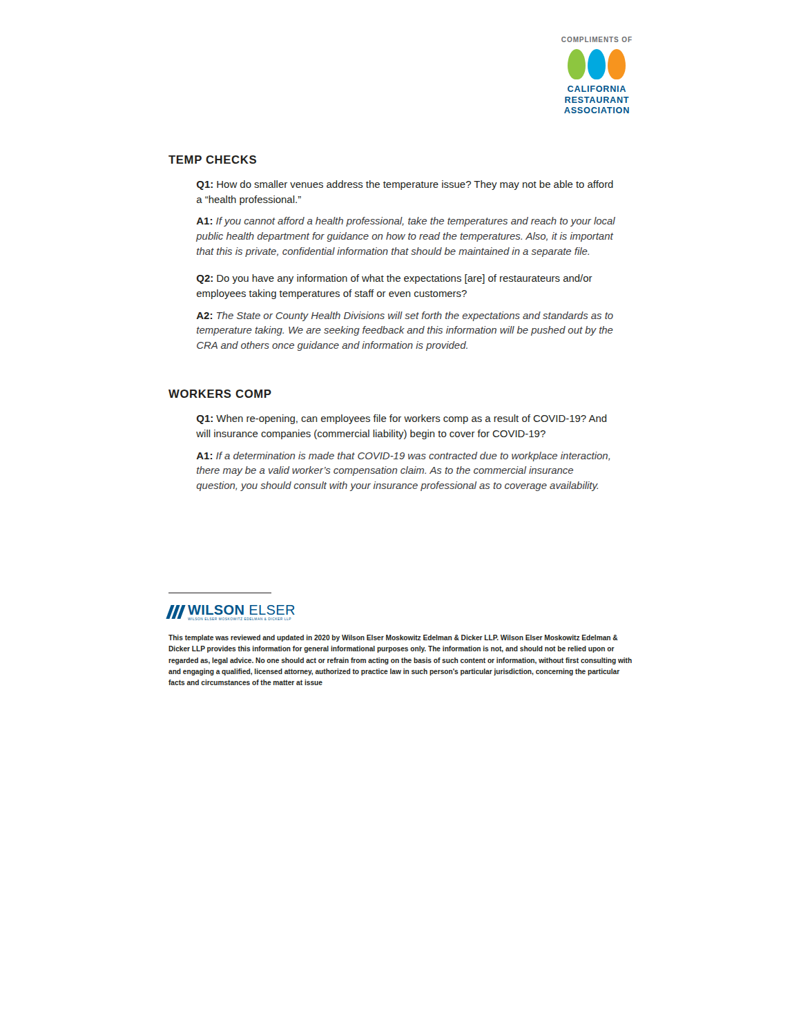COMPLIMENTS OF
CALIFORNIA
RESTAURANT
ASSOCIATION
TEMP CHECKS
Q1: How do smaller venues address the temperature issue? They may not be able to afford a “health professional.”
A1: If you cannot afford a health professional, take the temperatures and reach to your local public health department for guidance on how to read the temperatures. Also, it is important that this is private, confidential information that should be maintained in a separate file.
Q2: Do you have any information of what the expectations [are] of restaurateurs and/or employees taking temperatures of staff or even customers?
A2: The State or County Health Divisions will set forth the expectations and standards as to temperature taking. We are seeking feedback and this information will be pushed out by the CRA and others once guidance and information is provided.
WORKERS COMP
Q1: When re-opening, can employees file for workers comp as a result of COVID-19? And will insurance companies (commercial liability) begin to cover for COVID-19?
A1: If a determination is made that COVID-19 was contracted due to workplace interaction, there may be a valid worker’s compensation claim. As to the commercial insurance question, you should consult with your insurance professional as to coverage availability.
WILSON ELSER
WILSON ELSER MOSKOWITZ EDELMAN & DICKER LLP
This template was reviewed and updated in 2020 by Wilson Elser Moskowitz Edelman & Dicker LLP. Wilson Elser Moskowitz Edelman & Dicker LLP provides this information for general informational purposes only. The information is not, and should not be relied upon or regarded as, legal advice. No one should act or refrain from acting on the basis of such content or information, without first consulting with and engaging a qualified, licensed attorney, authorized to practice law in such person's particular jurisdiction, concerning the particular facts and circumstances of the matter at issue